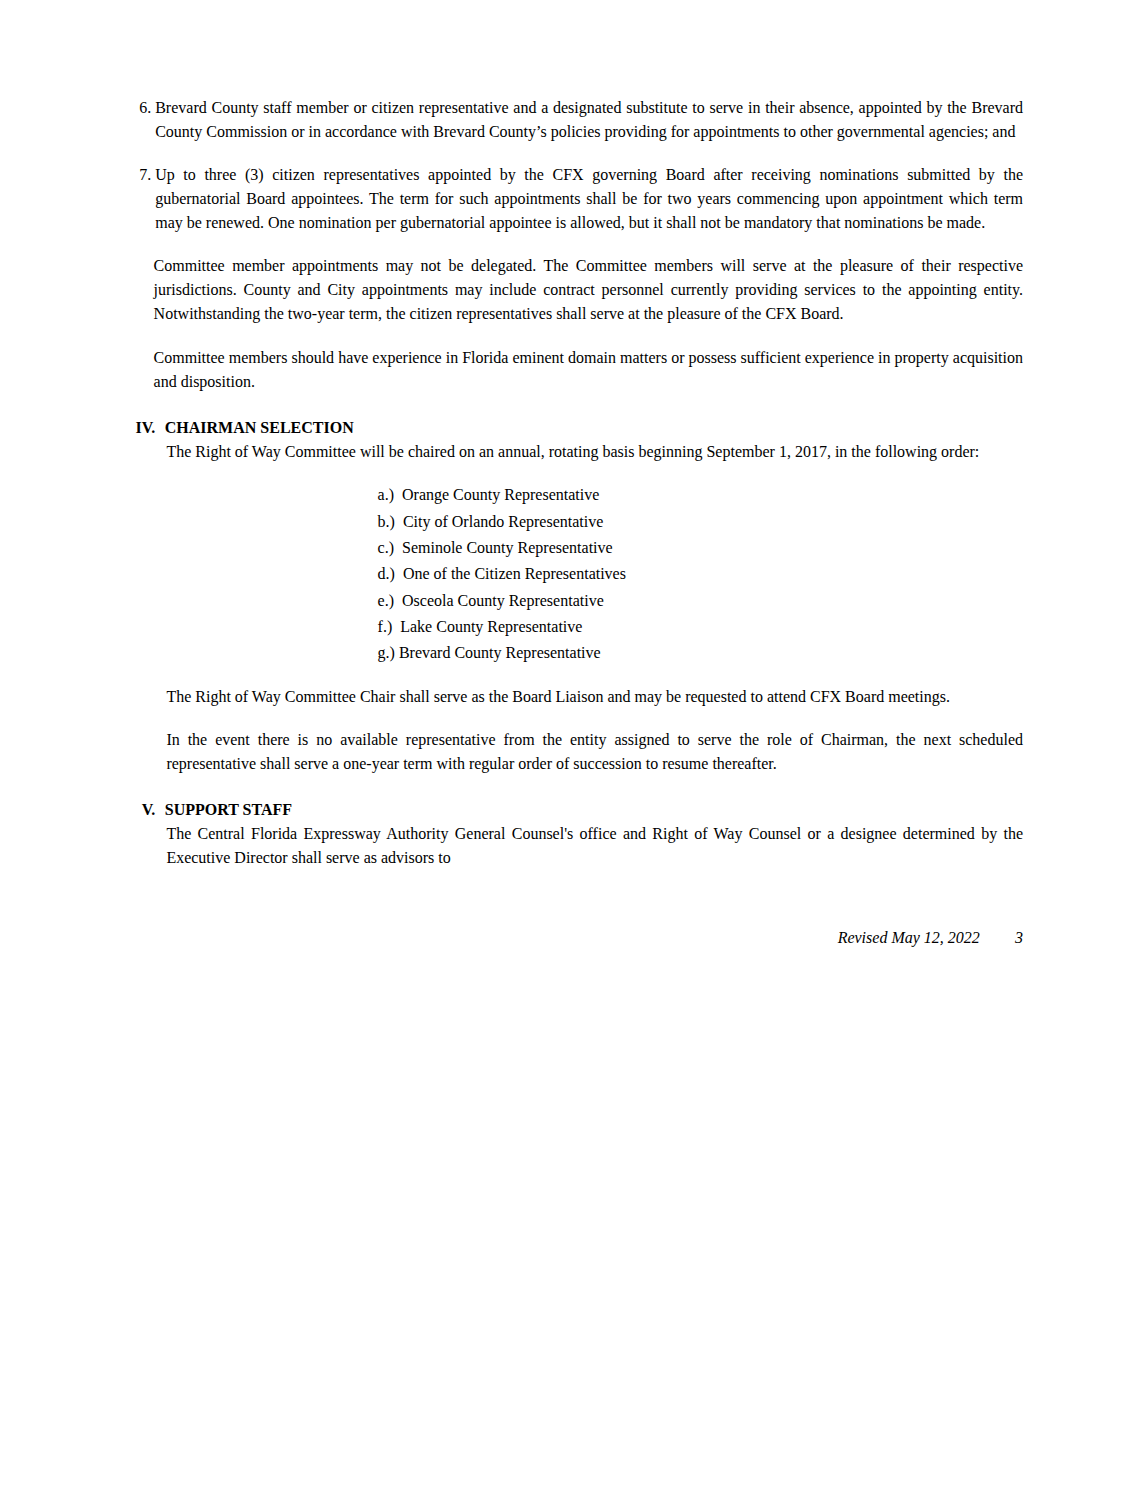Brevard County staff member or citizen representative and a designated substitute to serve in their absence, appointed by the Brevard County Commission or in accordance with Brevard County’s policies providing for appointments to other governmental agencies; and
Up to three (3) citizen representatives appointed by the CFX governing Board after receiving nominations submitted by the gubernatorial Board appointees. The term for such appointments shall be for two years commencing upon appointment which term may be renewed. One nomination per gubernatorial appointee is allowed, but it shall not be mandatory that nominations be made.
Committee member appointments may not be delegated. The Committee members will serve at the pleasure of their respective jurisdictions. County and City appointments may include contract personnel currently providing services to the appointing entity. Notwithstanding the two-year term, the citizen representatives shall serve at the pleasure of the CFX Board.
Committee members should have experience in Florida eminent domain matters or possess sufficient experience in property acquisition and disposition.
IV. CHAIRMAN SELECTION
The Right of Way Committee will be chaired on an annual, rotating basis beginning September 1, 2017, in the following order:
a.) Orange County Representative
b.) City of Orlando Representative
c.) Seminole County Representative
d.) One of the Citizen Representatives
e.) Osceola County Representative
f.) Lake County Representative
g.) Brevard County Representative
The Right of Way Committee Chair shall serve as the Board Liaison and may be requested to attend CFX Board meetings.
In the event there is no available representative from the entity assigned to serve the role of Chairman, the next scheduled representative shall serve a one-year term with regular order of succession to resume thereafter.
V. SUPPORT STAFF
The Central Florida Expressway Authority General Counsel's office and Right of Way Counsel or a designee determined by the Executive Director shall serve as advisors to
Revised May 12, 20223